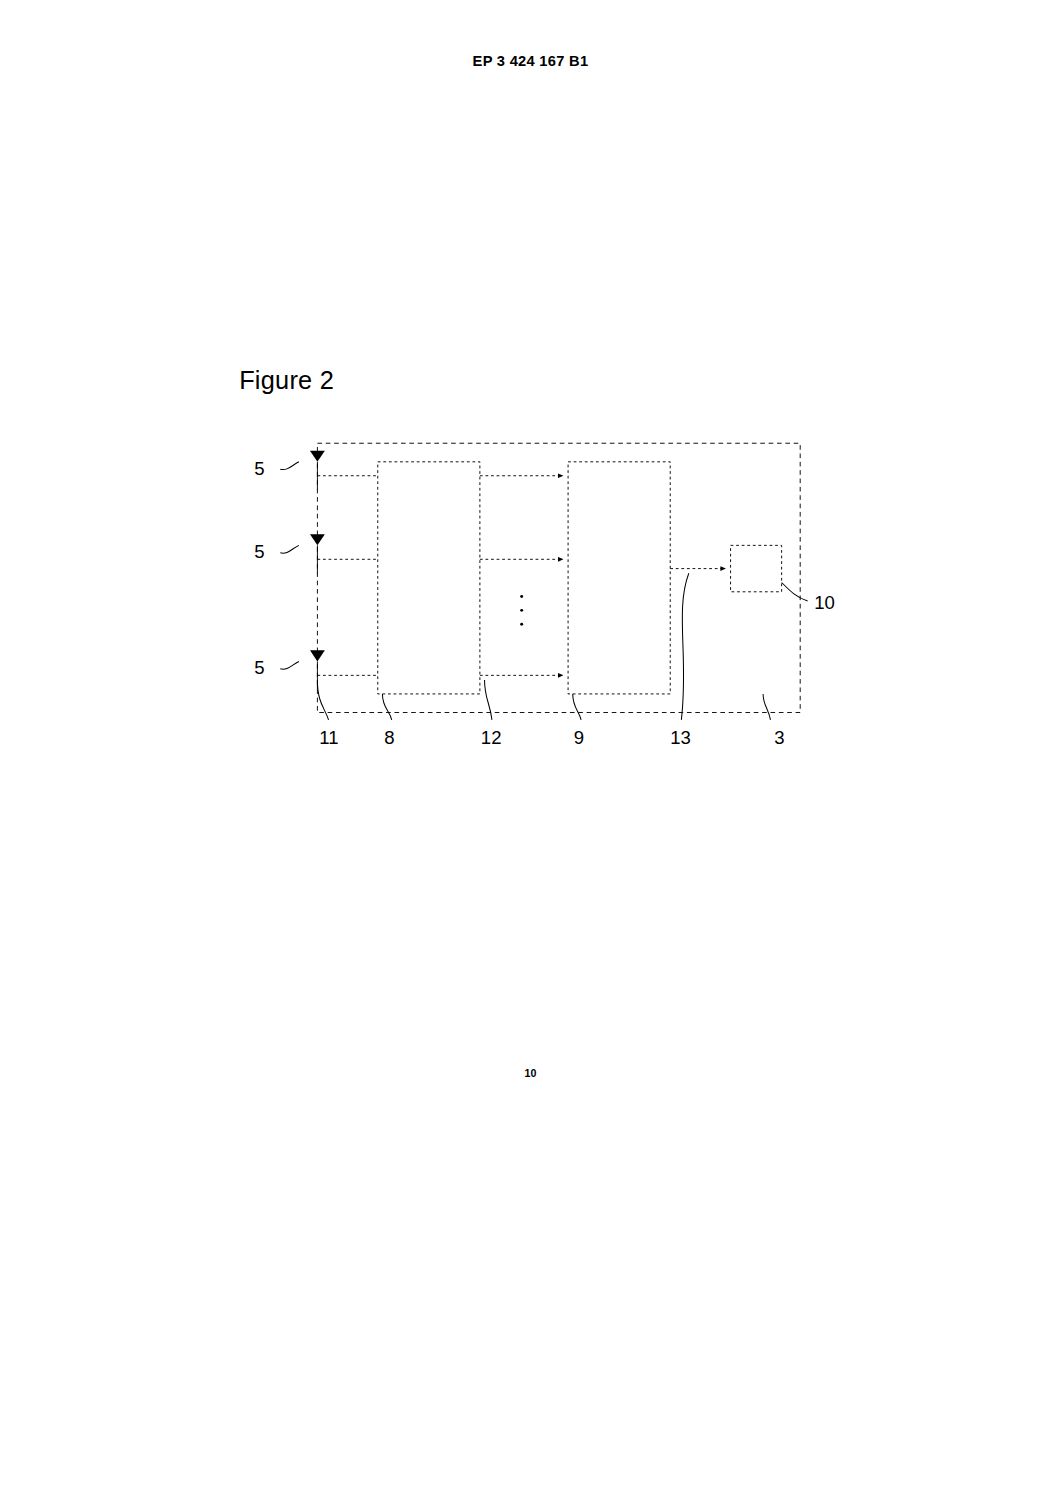EP 3 424 167 B1
Figure 2
5 5 5 11 8 12 9 13 3 10
10